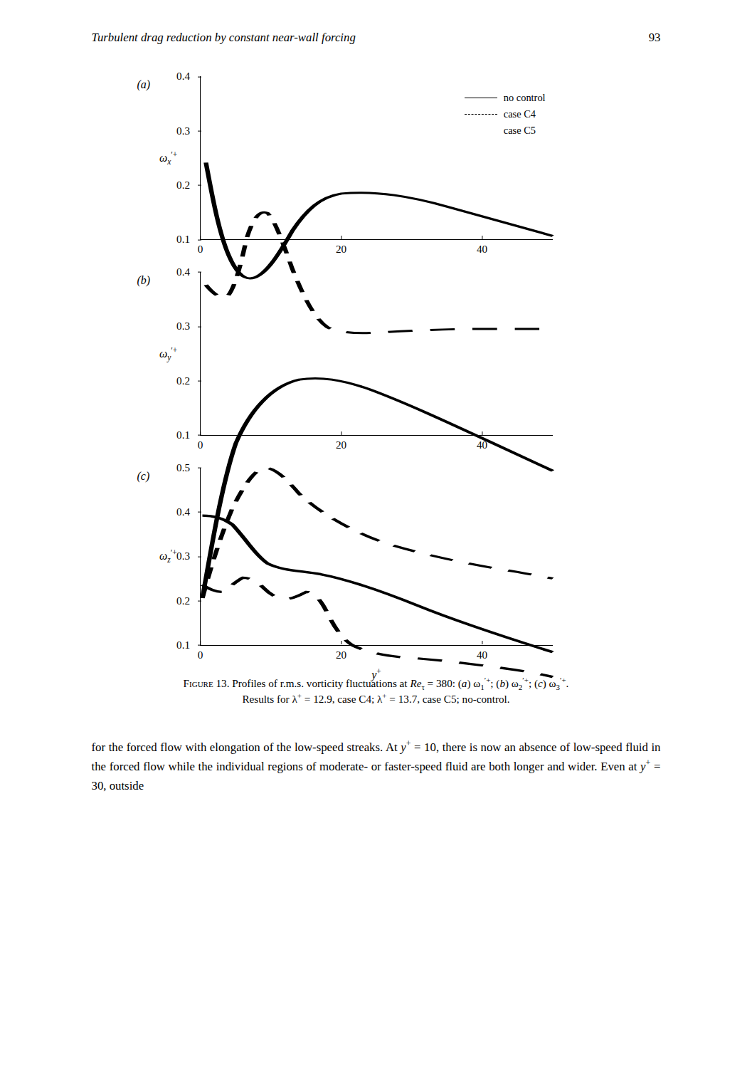Turbulent drag reduction by constant near-wall forcing 93
(a)
ωx′+ 0.4 0.3 0.2 0.1 0 20 40
no control
case C4
case C5
(b)
ωy′+ 0.4 0.3 0.2 0.1 0 20 40
(c)
ωz′+ 0.5 0.4 0.3 0.2 0.1 0 20 40 y+
Figure 13. Profiles of r.m.s. vorticity fluctuations at Reτ = 380: (a) ω1′+; (b) ω2′+; (c) ω3′+.
Results for λ+ = 12.9, case C4; λ+ = 13.7, case C5; no-control.
for the forced flow with elongation of the low-speed streaks. At y+ = 10, there is now an absence of low-speed fluid in the forced flow while the individual regions of moderate- or faster-speed fluid are both longer and wider. Even at y+ = 30, outside